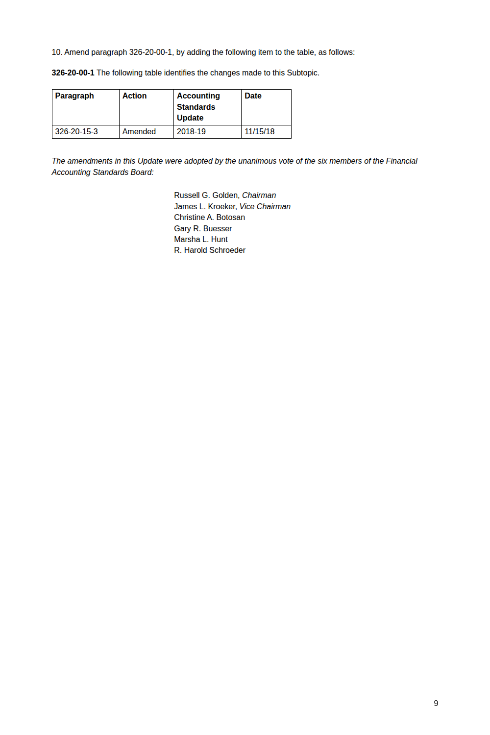10. Amend paragraph 326-20-00-1, by adding the following item to the table, as follows:
326-20-00-1 The following table identifies the changes made to this Subtopic.
| Paragraph | Action | Accounting Standards Update | Date |
| --- | --- | --- | --- |
| 326-20-15-3 | Amended | 2018-19 | 11/15/18 |
The amendments in this Update were adopted by the unanimous vote of the six members of the Financial Accounting Standards Board:
Russell G. Golden, Chairman
James L. Kroeker, Vice Chairman
Christine A. Botosan
Gary R. Buesser
Marsha L. Hunt
R. Harold Schroeder
9